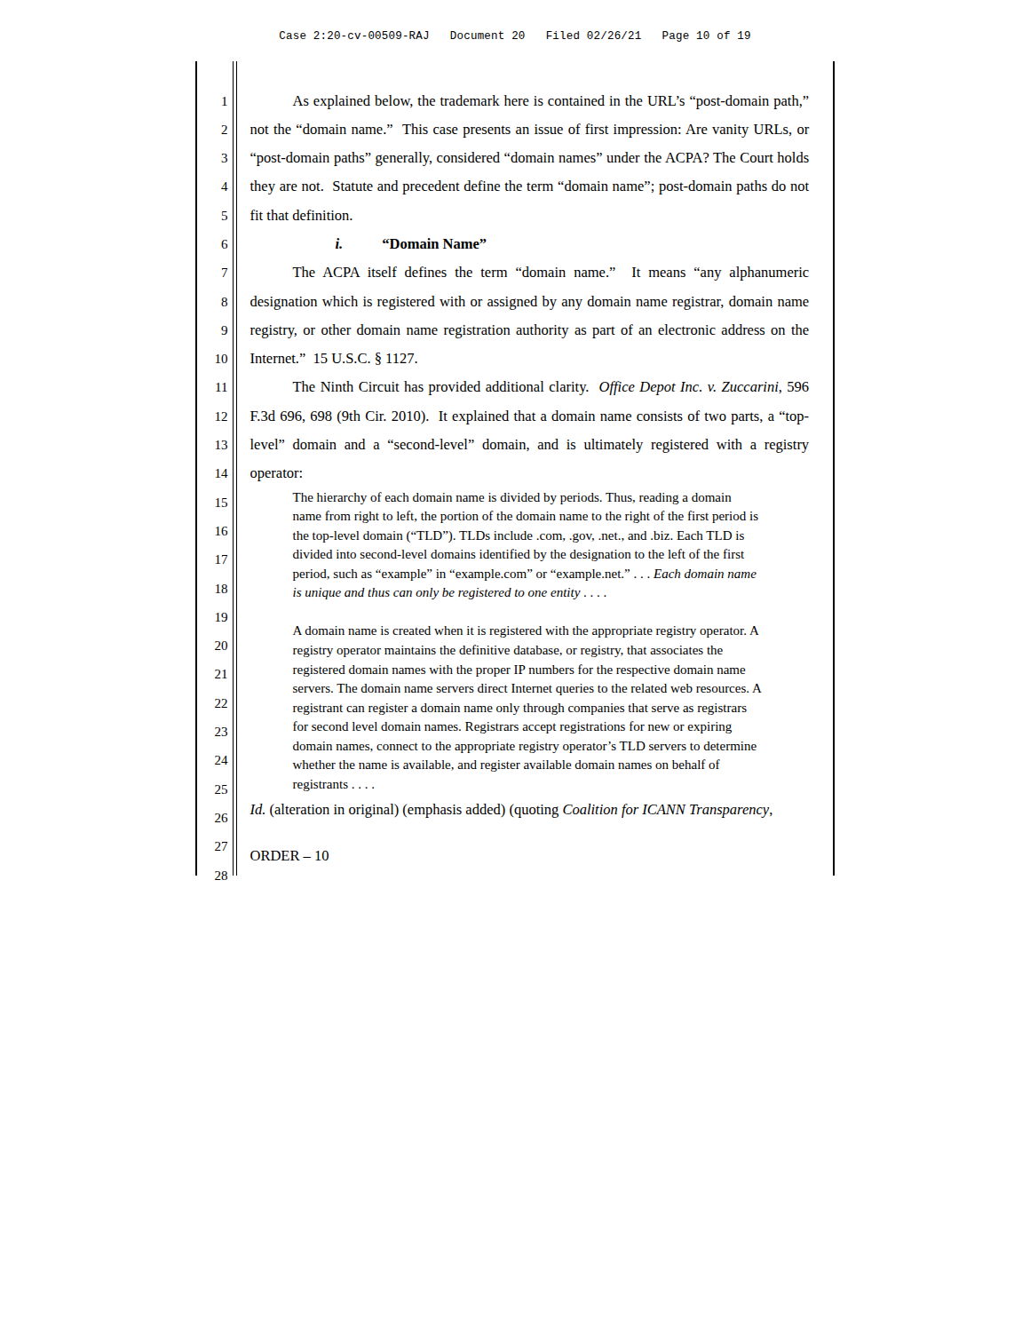Case 2:20-cv-00509-RAJ Document 20 Filed 02/26/21 Page 10 of 19
1
2
3
4
5
6
7
8
9
10
11
12
13
14
15
16
17
18
19
20
21
22
23
24
25
26
27
28
As explained below, the trademark here is contained in the URL’s “post-domain path,” not the “domain name.” This case presents an issue of first impression: Are vanity URLs, or “post-domain paths” generally, considered “domain names” under the ACPA? The Court holds they are not. Statute and precedent define the term “domain name”; post-domain paths do not fit that definition.
i.“Domain Name”
The ACPA itself defines the term “domain name.” It means “any alphanumeric designation which is registered with or assigned by any domain name registrar, domain name registry, or other domain name registration authority as part of an electronic address on the Internet.” 15 U.S.C. § 1127.
The Ninth Circuit has provided additional clarity. Office Depot Inc. v. Zuccarini, 596 F.3d 696, 698 (9th Cir. 2010). It explained that a domain name consists of two parts, a “top-level” domain and a “second-level” domain, and is ultimately registered with a registry operator:
The hierarchy of each domain name is divided by periods. Thus, reading a domain name from right to left, the portion of the domain name to the right of the first period is the top-level domain (“TLD”). TLDs include .com, .gov, .net., and .biz. Each TLD is divided into second-level domains identified by the designation to the left of the first period, such as “example” in “example.com” or “example.net.” . . . Each domain name is unique and thus can only be registered to one entity . . . .
A domain name is created when it is registered with the appropriate registry operator. A registry operator maintains the definitive database, or registry, that associates the registered domain names with the proper IP numbers for the respective domain name servers. The domain name servers direct Internet queries to the related web resources. A registrant can register a domain name only through companies that serve as registrars for second level domain names. Registrars accept registrations for new or expiring domain names, connect to the appropriate registry operator’s TLD servers to determine whether the name is available, and register available domain names on behalf of registrants . . . .
Id. (alteration in original) (emphasis added) (quoting Coalition for ICANN Transparency,
ORDER – 10